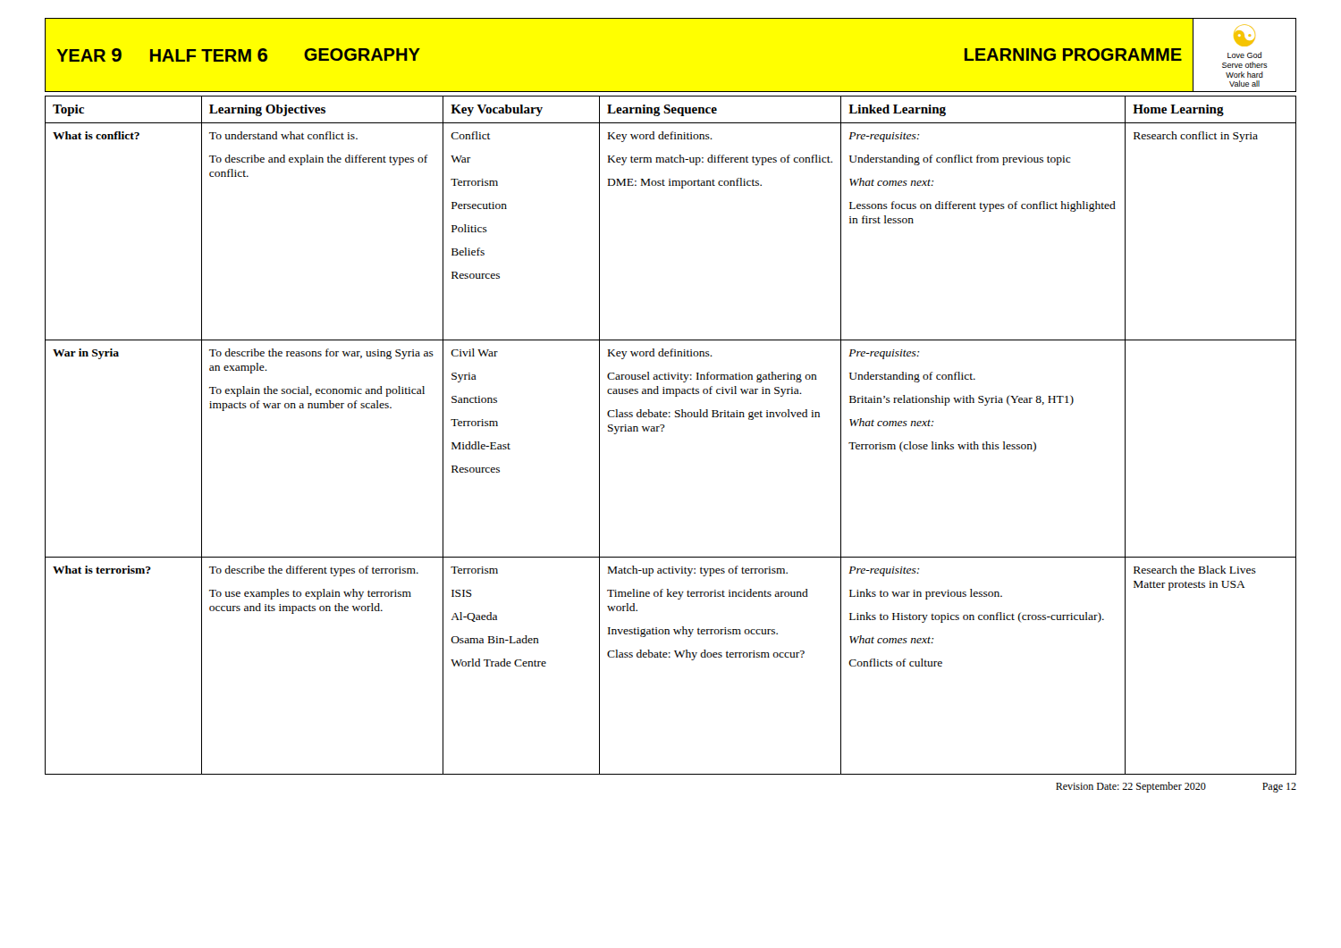YEAR 9 HALF TERM 6 GEOGRAPHY LEARNING PROGRAMME
☯
Love God
Serve others
Work hard
Value all
| Topic | Learning Objectives | Key Vocabulary | Learning Sequence | Linked Learning | Home Learning |
| --- | --- | --- | --- | --- | --- |
| What is conflict? | To understand what conflict is. To describe and explain the different types of conflict. | Conflict War Terrorism Persecution Politics Beliefs Resources | Key word definitions. Key term match-up: different types of conflict. DME: Most important conflicts. | Pre-requisites: Understanding of conflict from previous topic What comes next: Lessons focus on different types of conflict highlighted in first lesson | Research conflict in Syria |
| War in Syria | To describe the reasons for war, using Syria as an example. To explain the social, economic and political impacts of war on a number of scales. | Civil War Syria Sanctions Terrorism Middle-East Resources | Key word definitions. Carousel activity: Information gathering on causes and impacts of civil war in Syria. Class debate: Should Britain get involved in Syrian war? | Pre-requisites: Understanding of conflict. Britain’s relationship with Syria (Year 8, HT1) What comes next: Terrorism (close links with this lesson) | |
| What is terrorism? | To describe the different types of terrorism. To use examples to explain why terrorism occurs and its impacts on the world. | Terrorism ISIS Al-Qaeda Osama Bin-Laden World Trade Centre | Match-up activity: types of terrorism. Timeline of key terrorist incidents around world. Investigation why terrorism occurs. Class debate: Why does terrorism occur? | Pre-requisites: Links to war in previous lesson. Links to History topics on conflict (cross-curricular). What comes next: Conflicts of culture | Research the Black Lives Matter protests in USA |
Revision Date: 22 September 2020 Page 12